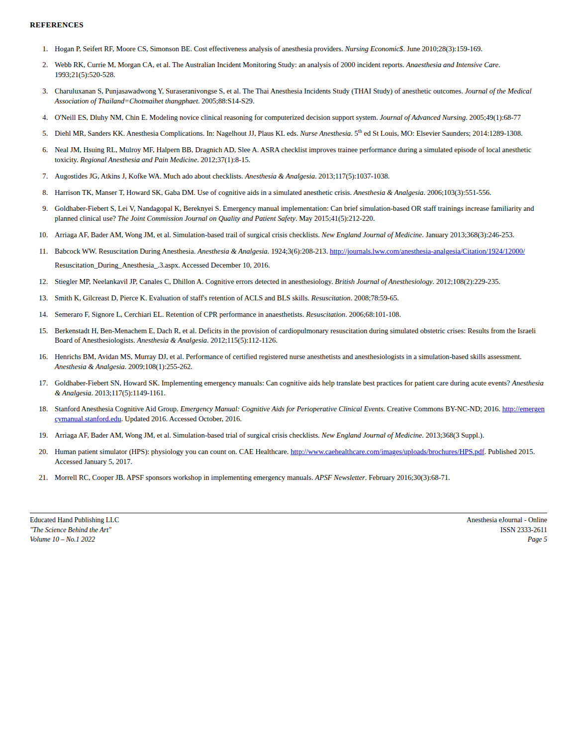REFERENCES
Hogan P, Seifert RF, Moore CS, Simonson BE. Cost effectiveness analysis of anesthesia providers. Nursing Economic$. June 2010;28(3):159-169.
Webb RK, Currie M, Morgan CA, et al. The Australian Incident Monitoring Study: an analysis of 2000 incident reports. Anaesthesia and Intensive Care. 1993;21(5):520-528.
Charuluxanan S, Punjasawadwong Y, Suraseranivongse S, et al. The Thai Anesthesia Incidents Study (THAI Study) of anesthetic outcomes. Journal of the Medical Association of Thailand=Chotmaihet thangphaet. 2005;88:S14-S29.
O'Neill ES, Dluhy NM, Chin E. Modeling novice clinical reasoning for computerized decision support system. Journal of Advanced Nursing. 2005;49(1):68-77
Diehl MR, Sanders KK. Anesthesia Complications. In: Nagelhout JJ, Plaus KL eds. Nurse Anesthesia. 5th ed St Louis, MO: Elsevier Saunders; 2014:1289-1308.
Neal JM, Hsuing RL, Mulroy MF, Halpern BB, Dragnich AD, Slee A. ASRA checklist improves trainee performance during a simulated episode of local anesthetic toxicity. Regional Anesthesia and Pain Medicine. 2012;37(1):8-15.
Augostides JG, Atkins J, Kofke WA. Much ado about checklists. Anesthesia & Analgesia. 2013;117(5):1037-1038.
Harrison TK, Manser T, Howard SK, Gaba DM. Use of cognitive aids in a simulated anesthetic crisis. Anesthesia & Analgesia. 2006;103(3):551-556.
Goldhaber-Fiebert S, Lei V, Nandagopal K, Bereknyei S. Emergency manual implementation: Can brief simulation-based OR staff trainings increase familiarity and planned clinical use? The Joint Commission Journal on Quality and Patient Safety. May 2015;41(5):212-220.
Arriaga AF, Bader AM, Wong JM, et al. Simulation-based trail of surgical crisis checklists. New England Journal of Medicine. January 2013;368(3):246-253.
Babcock WW. Resuscitation During Anesthesia. Anesthesia & Analgesia. 1924;3(6):208-213. http://journals.lww.com/anesthesia-analgesia/Citation/1924/12000/
Resuscitation_During_Anesthesia_.3.aspx. Accessed December 10, 2016.
Stiegler MP, Neelankavil JP, Canales C, Dhillon A. Cognitive errors detected in anesthesiology. British Journal of Anesthesiology. 2012;108(2):229-235.
Smith K, Gilcreast D, Pierce K. Evaluation of staff's retention of ACLS and BLS skills. Resuscitation. 2008;78:59-65.
Semeraro F, Signore L, Cerchiari EL. Retention of CPR performance in anaesthetists. Resuscitation. 2006;68:101-108.
Berkenstadt H, Ben-Menachem E, Dach R, et al. Deficits in the provision of cardiopulmonary resuscitation during simulated obstetric crises: Results from the Israeli Board of Anesthesiologists. Anesthesia & Analgesia. 2012;115(5):112-1126.
Henrichs BM, Avidan MS, Murray DJ, et al. Performance of certified registered nurse anesthetists and anesthesiologists in a simulation-based skills assessment. Anesthesia & Analgesia. 2009;108(1):255-262.
Goldhaber-Fiebert SN, Howard SK. Implementing emergency manuals: Can cognitive aids help translate best practices for patient care during acute events? Anesthesia & Analgesia. 2013;117(5):1149-1161.
Stanford Anesthesia Cognitive Aid Group. Emergency Manual: Cognitive Aids for Perioperative Clinical Events. Creative Commons BY-NC-ND; 2016. http://emergencymanual.stanford.edu. Updated 2016. Accessed October, 2016.
Arriaga AF, Bader AM, Wong JM, et al. Simulation-based trial of surgical crisis checklists. New England Journal of Medicine. 2013;368(3 Suppl.).
Human patient simulator (HPS): physiology you can count on. CAE Healthcare. http://www.caehealthcare.com/images/uploads/brochures/HPS.pdf. Published 2015. Accessed January 5, 2017.
Morrell RC, Cooper JB. APSF sponsors workshop in implementing emergency manuals. APSF Newsletter. February 2016;30(3):68-71.
Educated Hand Publishing LLC
"The Science Behind the Art"
Volume 10 – No.1 2022
Anesthesia eJournal - Online
ISSN 2333-2611
Page 5